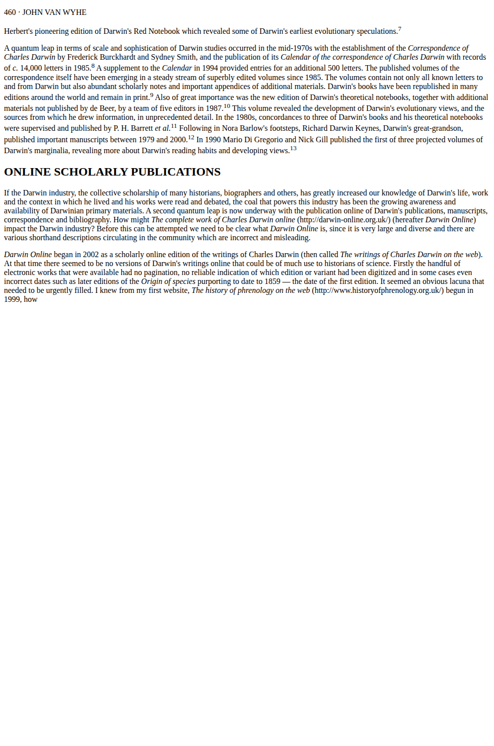460 · JOHN VAN WYHE
Herbert's pioneering edition of Darwin's Red Notebook which revealed some of Darwin's earliest evolutionary speculations.7
A quantum leap in terms of scale and sophistication of Darwin studies occurred in the mid-1970s with the establishment of the Correspondence of Charles Darwin by Frederick Burckhardt and Sydney Smith, and the publication of its Calendar of the correspondence of Charles Darwin with records of c. 14,000 letters in 1985.8 A supplement to the Calendar in 1994 provided entries for an additional 500 letters. The published volumes of the correspondence itself have been emerging in a steady stream of superbly edited volumes since 1985. The volumes contain not only all known letters to and from Darwin but also abundant scholarly notes and important appendices of additional materials. Darwin's books have been republished in many editions around the world and remain in print.9 Also of great importance was the new edition of Darwin's theoretical notebooks, together with additional materials not published by de Beer, by a team of five editors in 1987.10 This volume revealed the development of Darwin's evolutionary views, and the sources from which he drew information, in unprecedented detail. In the 1980s, concordances to three of Darwin's books and his theoretical notebooks were supervised and published by P. H. Barrett et al.11 Following in Nora Barlow's footsteps, Richard Darwin Keynes, Darwin's great-grandson, published important manuscripts between 1979 and 2000.12 In 1990 Mario Di Gregorio and Nick Gill published the first of three projected volumes of Darwin's marginalia, revealing more about Darwin's reading habits and developing views.13
ONLINE SCHOLARLY PUBLICATIONS
If the Darwin industry, the collective scholarship of many historians, biographers and others, has greatly increased our knowledge of Darwin's life, work and the context in which he lived and his works were read and debated, the coal that powers this industry has been the growing awareness and availability of Darwinian primary materials. A second quantum leap is now underway with the publication online of Darwin's publications, manuscripts, correspondence and bibliography. How might The complete work of Charles Darwin online (http://darwin-online.org.uk/) (hereafter Darwin Online) impact the Darwin industry? Before this can be attempted we need to be clear what Darwin Online is, since it is very large and diverse and there are various shorthand descriptions circulating in the community which are incorrect and misleading.
Darwin Online began in 2002 as a scholarly online edition of the writings of Charles Darwin (then called The writings of Charles Darwin on the web). At that time there seemed to be no versions of Darwin's writings online that could be of much use to historians of science. Firstly the handful of electronic works that were available had no pagination, no reliable indication of which edition or variant had been digitized and in some cases even incorrect dates such as later editions of the Origin of species purporting to date to 1859 — the date of the first edition. It seemed an obvious lacuna that needed to be urgently filled. I knew from my first website, The history of phrenology on the web (http://www.historyofphrenology.org.uk/) begun in 1999, how